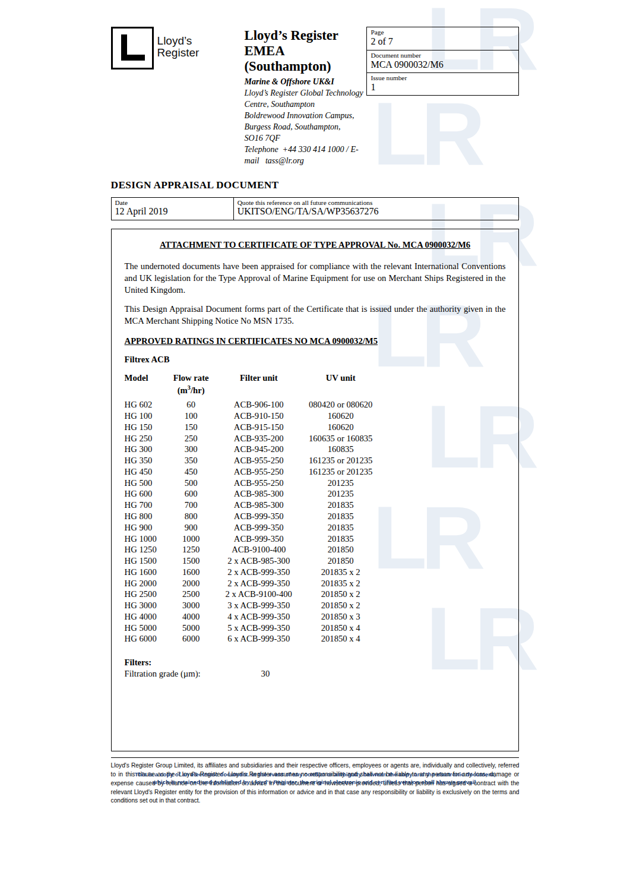LR LR LR LR LR LR LR
Lloyd’s Register
Lloyd’s Register EMEA (Southampton)
Marine & Offshore UK&I
Lloyd’s Register Global Technology Centre, Southampton
Boldrewood Innovation Campus, Burgess Road, Southampton,
SO16 7QF
Telephone +44 330 414 1000 / E-mail tass@lr.org
Page 2 of 7
Document number MCA 0900032/M6
Issue number 1
DESIGN APPRAISAL DOCUMENT
| Date 12 April 2019 | Quote this reference on all future communications UKITSO/ENG/TA/SA/WP35637276 |
ATTACHMENT TO CERTIFICATE OF TYPE APPROVAL No. MCA 0900032/M6
The undernoted documents have been appraised for compliance with the relevant International Conventions and UK legislation for the Type Approval of Marine Equipment for use on Merchant Ships Registered in the United Kingdom.
This Design Appraisal Document forms part of the Certificate that is issued under the authority given in the MCA Merchant Shipping Notice No MSN 1735.
APPROVED RATINGS IN CERTIFICATES NO MCA 0900032/M5
Filtrex ACB
| Model | Flow rate | Filter unit | UV unit |
| --- | --- | --- | --- |
| | (m 3 /hr) | | |
| HG 602 | 60 | ACB-906-100 | 080420 or 080620 |
| HG 100 | 100 | ACB-910-150 | 160620 |
| HG 150 | 150 | ACB-915-150 | 160620 |
| HG 250 | 250 | ACB-935-200 | 160635 or 160835 |
| HG 300 | 300 | ACB-945-200 | 160835 |
| HG 350 | 350 | ACB-955-250 | 161235 or 201235 |
| HG 450 | 450 | ACB-955-250 | 161235 or 201235 |
| HG 500 | 500 | ACB-955-250 | 201235 |
| HG 600 | 600 | ACB-985-300 | 201235 |
| HG 700 | 700 | ACB-985-300 | 201835 |
| HG 800 | 800 | ACB-999-350 | 201835 |
| HG 900 | 900 | ACB-999-350 | 201835 |
| HG 1000 | 1000 | ACB-999-350 | 201835 |
| HG 1250 | 1250 | ACB-9100-400 | 201850 |
| HG 1500 | 1500 | 2 x ACB-985-300 | 201850 |
| HG 1600 | 1600 | 2 x ACB-999-350 | 201835 x 2 |
| HG 2000 | 2000 | 2 x ACB-999-350 | 201835 x 2 |
| HG 2500 | 2500 | 2 x ACB-9100-400 | 201850 x 2 |
| HG 3000 | 3000 | 3 x ACB-999-350 | 201850 x 2 |
| HG 4000 | 4000 | 4 x ACB-999-350 | 201850 x 3 |
| HG 5000 | 5000 | 5 x ACB-999-350 | 201850 x 4 |
| HG 6000 | 6000 | 6 x ACB-999-350 | 201850 x 4 |
Filters:
Filtration grade (µm): 30
Lloyd's Register Group Limited, its affiliates and subsidiaries and their respective officers, employees or agents are, individually and collectively, referred to in this clause as the ‘Lloyd's Register’. Lloyd's Register assumes no responsibility and shall not be liable to any person for any loss, damage or expense caused by reliance on the information or advice in this document or howsoever provided, unless that person has signed a contract with the relevant Lloyd's Register entity for the provision of this information or advice and in that case any responsibility or liability is exclusively on the terms and conditions set out in that contract.
This is a copy of an electronic document. In the event of any conflict or ambiguity between the copy and the electronic document,
which is retained and published by Lloyd's Register, the original electronic and certified version shall always prevail.